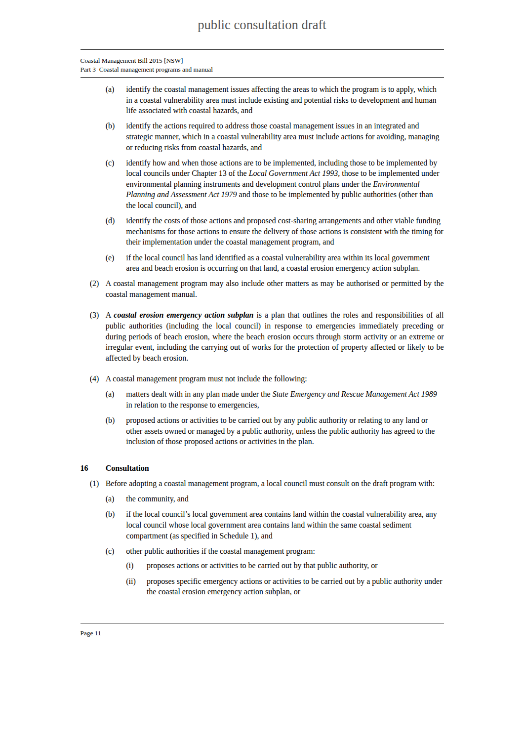public consultation draft
Coastal Management Bill 2015 [NSW]
Part 3 Coastal management programs and manual
(a) identify the coastal management issues affecting the areas to which the program is to apply, which in a coastal vulnerability area must include existing and potential risks to development and human life associated with coastal hazards, and
(b) identify the actions required to address those coastal management issues in an integrated and strategic manner, which in a coastal vulnerability area must include actions for avoiding, managing or reducing risks from coastal hazards, and
(c) identify how and when those actions are to be implemented, including those to be implemented by local councils under Chapter 13 of the Local Government Act 1993, those to be implemented under environmental planning instruments and development control plans under the Environmental Planning and Assessment Act 1979 and those to be implemented by public authorities (other than the local council), and
(d) identify the costs of those actions and proposed cost-sharing arrangements and other viable funding mechanisms for those actions to ensure the delivery of those actions is consistent with the timing for their implementation under the coastal management program, and
(e) if the local council has land identified as a coastal vulnerability area within its local government area and beach erosion is occurring on that land, a coastal erosion emergency action subplan.
(2)
A coastal management program may also include other matters as may be authorised or permitted by the coastal management manual.
(3)
A coastal erosion emergency action subplan is a plan that outlines the roles and responsibilities of all public authorities (including the local council) in response to emergencies immediately preceding or during periods of beach erosion, where the beach erosion occurs through storm activity or an extreme or irregular event, including the carrying out of works for the protection of property affected or likely to be affected by beach erosion.
(4)
A coastal management program must not include the following:
(a) matters dealt with in any plan made under the State Emergency and Rescue Management Act 1989 in relation to the response to emergencies,
(b) proposed actions or activities to be carried out by any public authority or relating to any land or other assets owned or managed by a public authority, unless the public authority has agreed to the inclusion of those proposed actions or activities in the plan.
16 Consultation
(1)
Before adopting a coastal management program, a local council must consult on the draft program with:
(a) the community, and
(b) if the local council’s local government area contains land within the coastal vulnerability area, any local council whose local government area contains land within the same coastal sediment compartment (as specified in Schedule 1), and
(c) other public authorities if the coastal management program:
(i) proposes actions or activities to be carried out by that public authority, or
(ii) proposes specific emergency actions or activities to be carried out by a public authority under the coastal erosion emergency action subplan, or
Page 11